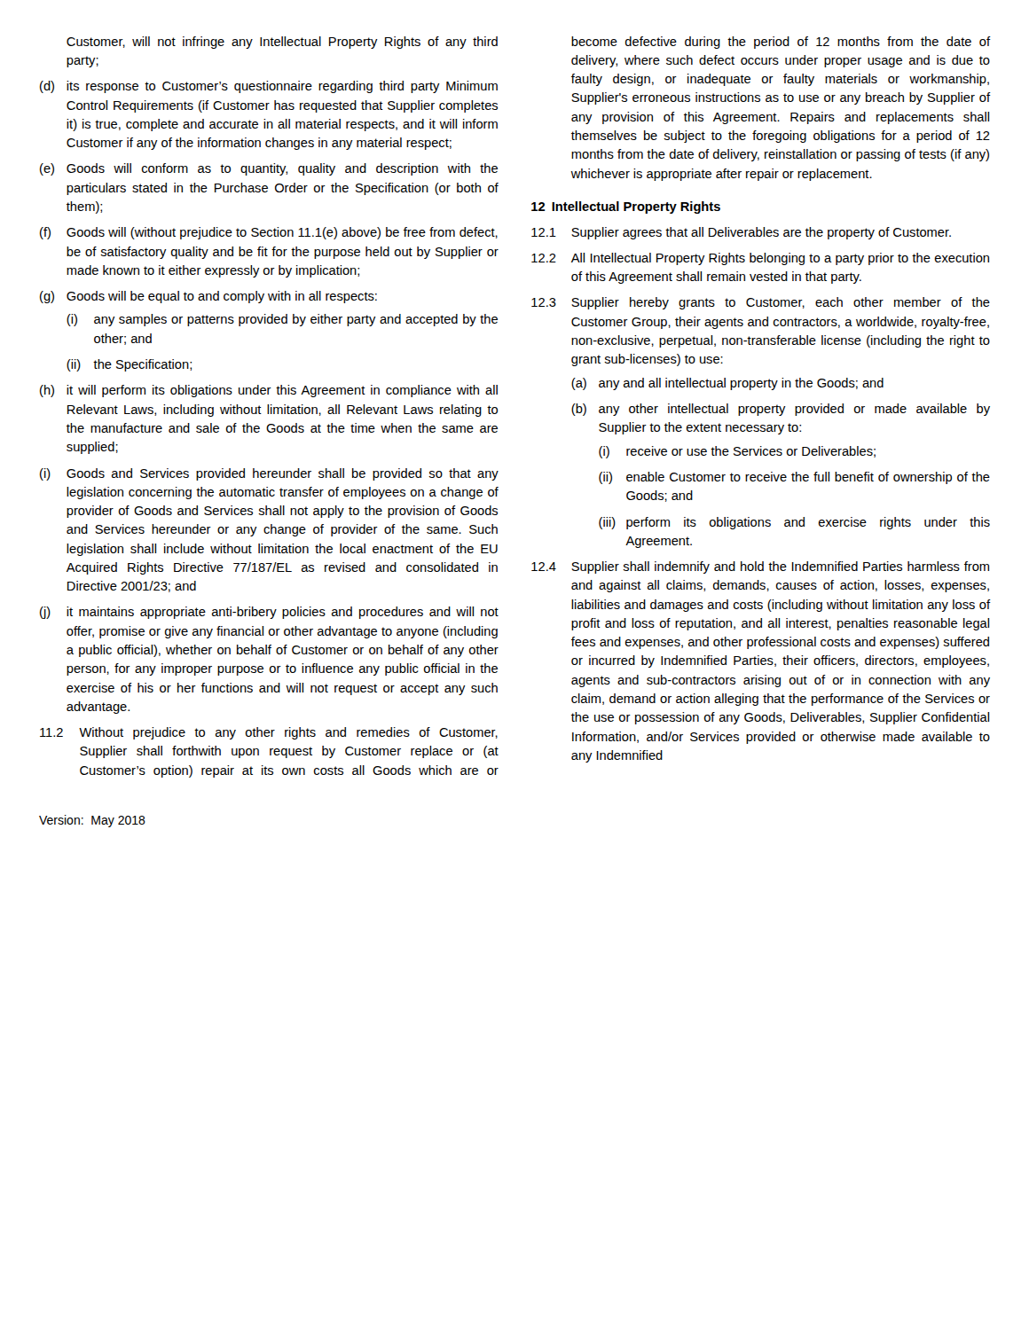Customer, will not infringe any Intellectual Property Rights of any third party;
(d) its response to Customer’s questionnaire regarding third party Minimum Control Requirements (if Customer has requested that Supplier completes it) is true, complete and accurate in all material respects, and it will inform Customer if any of the information changes in any material respect;
(e) Goods will conform as to quantity, quality and description with the particulars stated in the Purchase Order or the Specification (or both of them);
(f) Goods will (without prejudice to Section 11.1(e) above) be free from defect, be of satisfactory quality and be fit for the purpose held out by Supplier or made known to it either expressly or by implication;
(g) Goods will be equal to and comply with in all respects:
(i) any samples or patterns provided by either party and accepted by the other; and
(ii) the Specification;
(h) it will perform its obligations under this Agreement in compliance with all Relevant Laws, including without limitation, all Relevant Laws relating to the manufacture and sale of the Goods at the time when the same are supplied;
(i) Goods and Services provided hereunder shall be provided so that any legislation concerning the automatic transfer of employees on a change of provider of Goods and Services shall not apply to the provision of Goods and Services hereunder or any change of provider of the same. Such legislation shall include without limitation the local enactment of the EU Acquired Rights Directive 77/187/EL as revised and consolidated in Directive 2001/23; and
(j) it maintains appropriate anti-bribery policies and procedures and will not offer, promise or give any financial or other advantage to anyone (including a public official), whether on behalf of Customer or on behalf of any other person, for any improper purpose or to influence any public official in the exercise of his or her functions and will not request or accept any such advantage.
11.2 Without prejudice to any other rights and remedies of Customer, Supplier shall forthwith upon request by Customer replace or (at Customer’s option) repair at its own costs all Goods which are or become defective during the period of 12 months from the date of delivery, where such defect occurs under proper usage and is due to faulty design, or inadequate or faulty materials or workmanship, Supplier's erroneous instructions as to use or any breach by Supplier of any provision of this Agreement. Repairs and replacements shall themselves be subject to the foregoing obligations for a period of 12 months from the date of delivery, reinstallation or passing of tests (if any) whichever is appropriate after repair or replacement.
12 Intellectual Property Rights
12.1 Supplier agrees that all Deliverables are the property of Customer.
12.2 All Intellectual Property Rights belonging to a party prior to the execution of this Agreement shall remain vested in that party.
12.3 Supplier hereby grants to Customer, each other member of the Customer Group, their agents and contractors, a worldwide, royalty-free, non-exclusive, perpetual, non-transferable license (including the right to grant sub-licenses) to use:
(a) any and all intellectual property in the Goods; and
(b) any other intellectual property provided or made available by Supplier to the extent necessary to:
(i) receive or use the Services or Deliverables;
(ii) enable Customer to receive the full benefit of ownership of the Goods; and
(iii) perform its obligations and exercise rights under this Agreement.
12.4 Supplier shall indemnify and hold the Indemnified Parties harmless from and against all claims, demands, causes of action, losses, expenses, liabilities and damages and costs (including without limitation any loss of profit and loss of reputation, and all interest, penalties reasonable legal fees and expenses, and other professional costs and expenses) suffered or incurred by Indemnified Parties, their officers, directors, employees, agents and sub-contractors arising out of or in connection with any claim, demand or action alleging that the performance of the Services or the use or possession of any Goods, Deliverables, Supplier Confidential Information, and/or Services provided or otherwise made available to any Indemnified
Version: May 2018